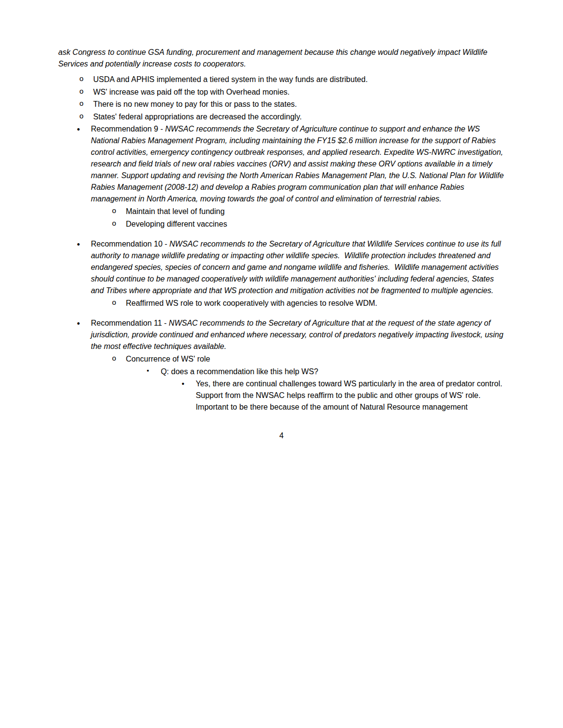ask Congress to continue GSA funding, procurement and management because this change would negatively impact Wildlife Services and potentially increase costs to cooperators.
USDA and APHIS implemented a tiered system in the way funds are distributed.
WS' increase was paid off the top with Overhead monies.
There is no new money to pay for this or pass to the states.
States' federal appropriations are decreased the accordingly.
Recommendation 9 - NWSAC recommends the Secretary of Agriculture continue to support and enhance the WS National Rabies Management Program, including maintaining the FY15 $2.6 million increase for the support of Rabies control activities, emergency contingency outbreak responses, and applied research. Expedite WS-NWRC investigation, research and field trials of new oral rabies vaccines (ORV) and assist making these ORV options available in a timely manner. Support updating and revising the North American Rabies Management Plan, the U.S. National Plan for Wildlife Rabies Management (2008-12) and develop a Rabies program communication plan that will enhance Rabies management in North America, moving towards the goal of control and elimination of terrestrial rabies.
Maintain that level of funding
Developing different vaccines
Recommendation 10 - NWSAC recommends to the Secretary of Agriculture that Wildlife Services continue to use its full authority to manage wildlife predating or impacting other wildlife species. Wildlife protection includes threatened and endangered species, species of concern and game and nongame wildlife and fisheries. Wildlife management activities should continue to be managed cooperatively with wildlife management authorities' including federal agencies, States and Tribes where appropriate and that WS protection and mitigation activities not be fragmented to multiple agencies.
Reaffirmed WS role to work cooperatively with agencies to resolve WDM.
Recommendation 11 - NWSAC recommends to the Secretary of Agriculture that at the request of the state agency of jurisdiction, provide continued and enhanced where necessary, control of predators negatively impacting livestock, using the most effective techniques available.
Concurrence of WS' role
Q: does a recommendation like this help WS?
Yes, there are continual challenges toward WS particularly in the area of predator control. Support from the NWSAC helps reaffirm to the public and other groups of WS' role. Important to be there because of the amount of Natural Resource management
4